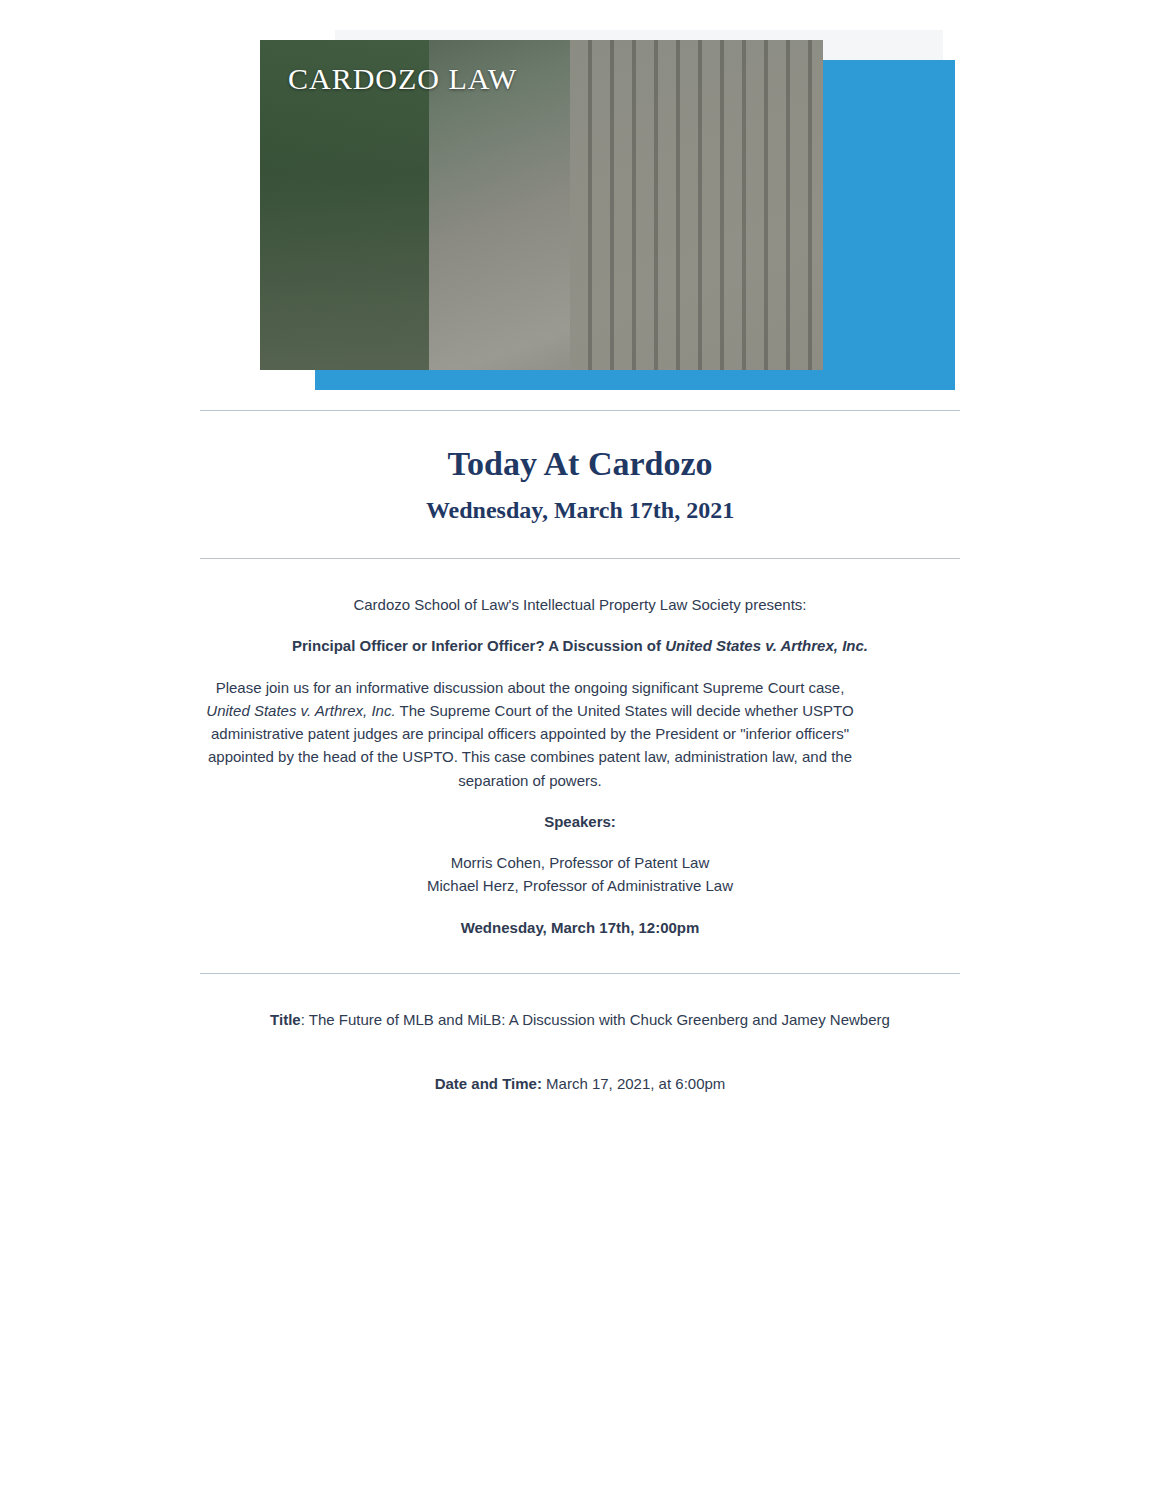CARDOZO LAW
Today At Cardozo
Wednesday, March 17th, 2021
Cardozo School of Law's Intellectual Property Law Society presents:
Principal Officer or Inferior Officer? A Discussion of United States v. Arthrex, Inc.
Please join us for an informative discussion about the ongoing significant Supreme Court case, United States v. Arthrex, Inc. The Supreme Court of the United States will decide whether USPTO administrative patent judges are principal officers appointed by the President or "inferior officers" appointed by the head of the USPTO. This case combines patent law, administration law, and the separation of powers.
Speakers:
Morris Cohen, Professor of Patent Law
Michael Herz, Professor of Administrative Law
Wednesday, March 17th, 12:00pm
Title: The Future of MLB and MiLB: A Discussion with Chuck Greenberg and Jamey Newberg
Date and Time: March 17, 2021, at 6:00pm